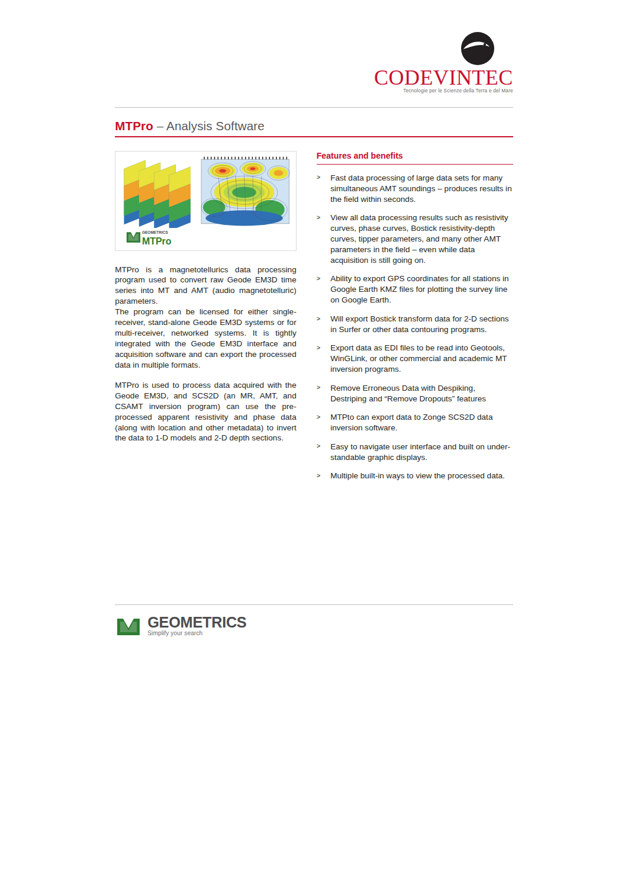CODEVINTEC
Tecnologie per le Scienze della Terra e del Mare
MTPro – Analysis Software
GEOMETRICS MTPro
MTPro is a magnetotellurics data processing program used to convert raw Geode EM3D time series into MT and AMT (audio magnetotelluric) parameters.
The program can be licensed for either single-receiver, stand-alone Geode EM3D systems or for multi-receiver, networked systems. It is tightly integrated with the Geode EM3D interface and acquisition software and can export the processed data in multiple formats.
MTPro is used to process data acquired with the Geode EM3D, and SCS2D (an MR, AMT, and CSAMT inversion program) can use the pre-processed apparent resistivity and phase data (along with location and other metadata) to invert the data to 1-D models and 2-D depth sections.
Features and benefits
Fast data processing of large data sets for many simultaneous AMT soundings – produces results in the field within seconds.
View all data processing results such as resistivity curves, phase curves, Bostick resistivity-depth curves, tipper parameters, and many other AMT parameters in the field – even while data acquisition is still going on.
Ability to export GPS coordinates for all stations in Google Earth KMZ files for plotting the survey line on Google Earth.
Will export Bostick transform data for 2-D sections in Surfer or other data contouring programs.
Export data as EDI files to be read into Geotools, WinGLink, or other commercial and academic MT inversion programs.
Remove Erroneous Data with Despiking, Destriping and “Remove Dropouts” features
MTPto can export data to Zonge SCS2D data inversion software.
Easy to navigate user interface and built on under-standable graphic displays.
Multiple built-in ways to view the processed data.
GEOMETRICS
Simplify your search